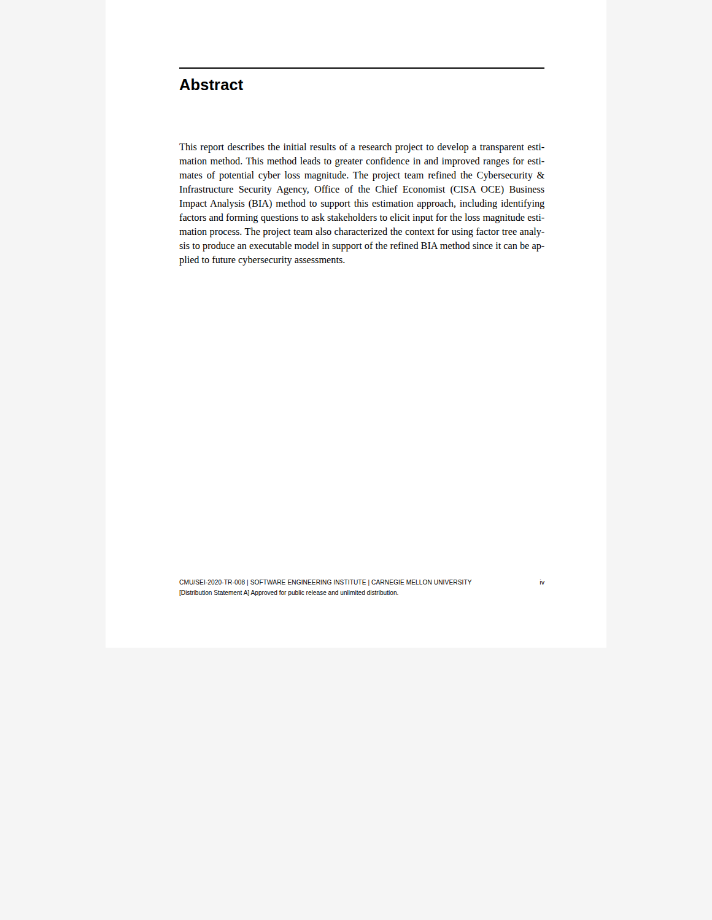Abstract
This report describes the initial results of a research project to develop a transparent estimation method. This method leads to greater confidence in and improved ranges for estimates of potential cyber loss magnitude. The project team refined the Cybersecurity & Infrastructure Security Agency, Office of the Chief Economist (CISA OCE) Business Impact Analysis (BIA) method to support this estimation approach, including identifying factors and forming questions to ask stakeholders to elicit input for the loss magnitude estimation process. The project team also characterized the context for using factor tree analysis to produce an executable model in support of the refined BIA method since it can be applied to future cybersecurity assessments.
CMU/SEI-2020-TR-008 | SOFTWARE ENGINEERING INSTITUTE | CARNEGIE MELLON UNIVERSITY iv
[Distribution Statement A] Approved for public release and unlimited distribution.